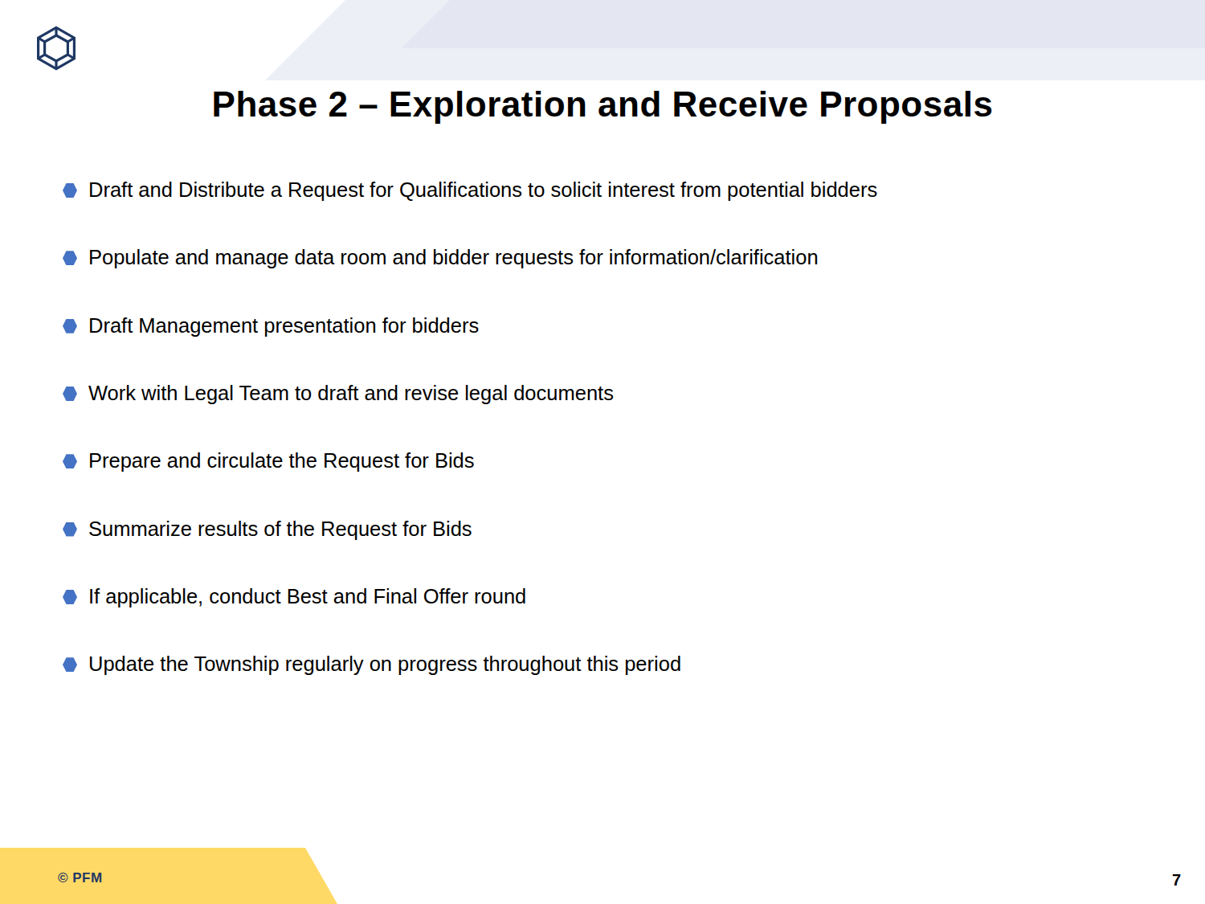Phase 2 – Exploration and Receive Proposals
Draft and Distribute a Request for Qualifications to solicit interest from potential bidders
Populate and manage data room and bidder requests for information/clarification
Draft Management presentation for bidders
Work with Legal Team to draft and revise legal documents
Prepare and circulate the Request for Bids
Summarize results of the Request for Bids
If applicable, conduct Best and Final Offer round
Update the Township regularly on progress throughout this period
© PFM
7